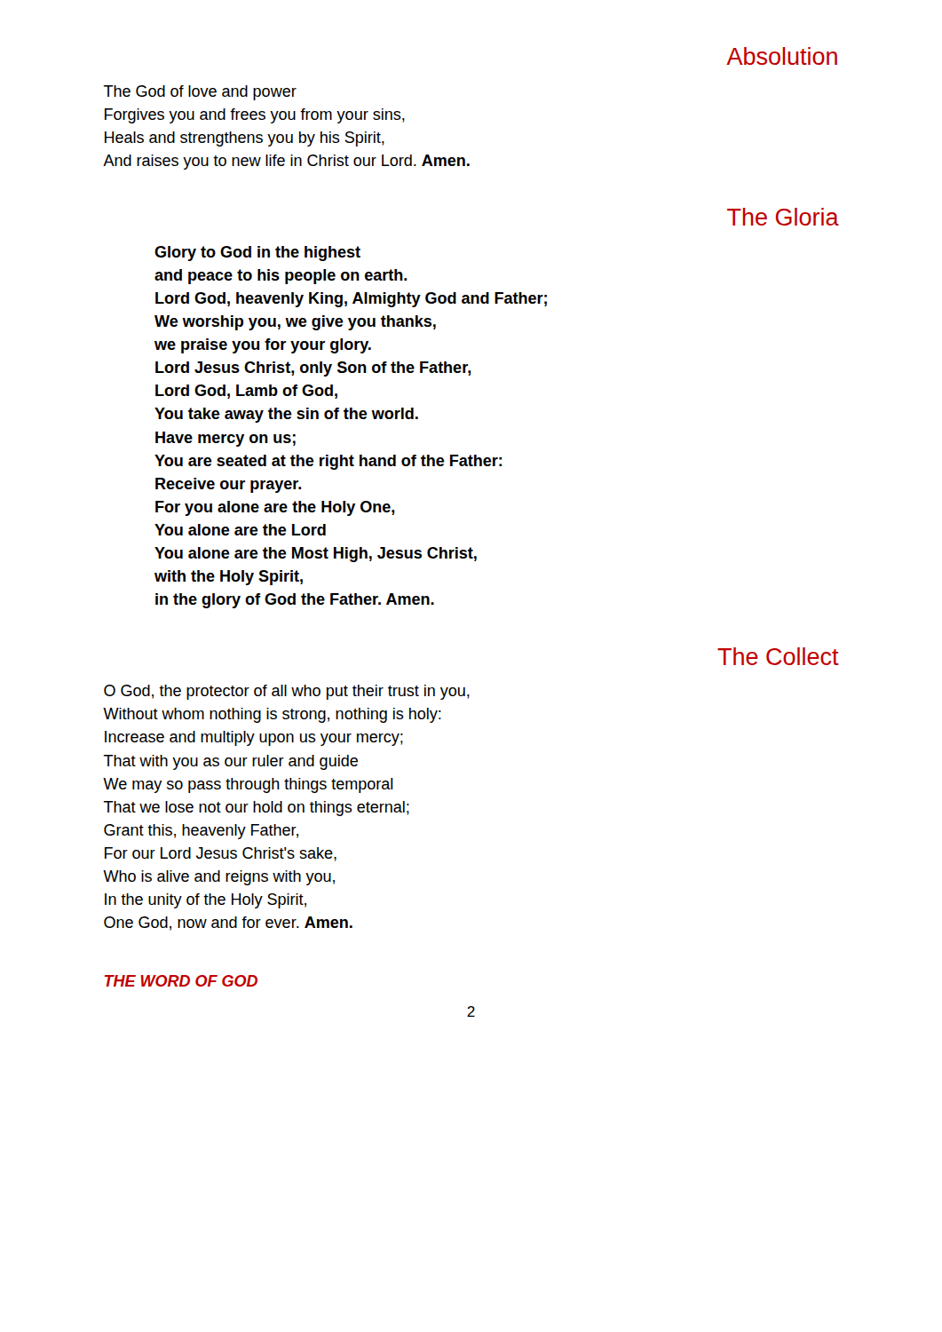Absolution
The God of love and power
Forgives you and frees you from your sins,
Heals and strengthens you by his Spirit,
And raises you to new life in Christ our Lord. Amen.
The Gloria
Glory to God in the highest
and peace to his people on earth.
Lord God, heavenly King, Almighty God and Father;
We worship you, we give you thanks,
we praise you for your glory.
Lord Jesus Christ, only Son of the Father,
Lord God, Lamb of God,
You take away the sin of the world.
Have mercy on us;
You are seated at the right hand of the Father:
Receive our prayer.
For you alone are the Holy One,
You alone are the Lord
You alone are the Most High, Jesus Christ,
with the Holy Spirit,
in the glory of God the Father. Amen.
The Collect
O God, the protector of all who put their trust in you,
Without whom nothing is strong, nothing is holy:
Increase and multiply upon us your mercy;
That with you as our ruler and guide
We may so pass through things temporal
That we lose not our hold on things eternal;
Grant this, heavenly Father,
For our Lord Jesus Christ's sake,
Who is alive and reigns with you,
In the unity of the Holy Spirit,
One God, now and for ever. Amen.
THE WORD OF GOD
2